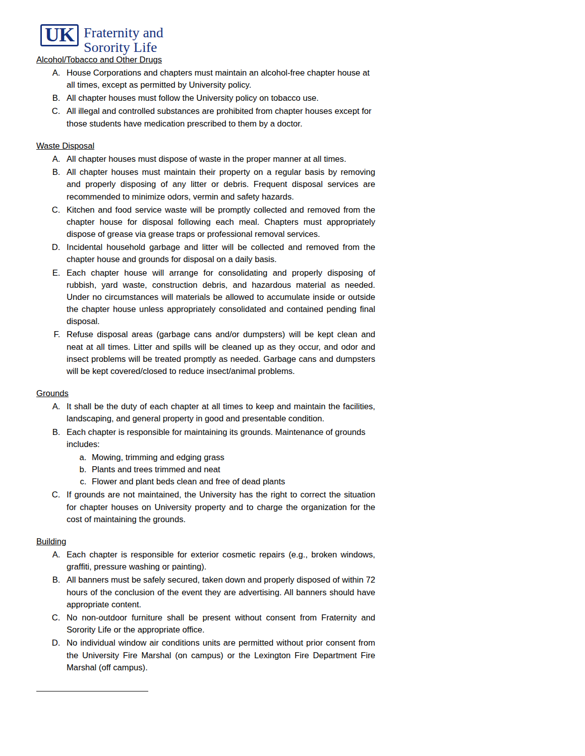UK
Fraternity and
Sorority Life
Alcohol/Tobacco and Other Drugs
House Corporations and chapters must maintain an alcohol-free chapter house at all times, except as permitted by University policy.
All chapter houses must follow the University policy on tobacco use.
All illegal and controlled substances are prohibited from chapter houses except for those students have medication prescribed to them by a doctor.
Waste Disposal
All chapter houses must dispose of waste in the proper manner at all times.
All chapter houses must maintain their property on a regular basis by removing and properly disposing of any litter or debris. Frequent disposal services are recommended to minimize odors, vermin and safety hazards.
Kitchen and food service waste will be promptly collected and removed from the chapter house for disposal following each meal. Chapters must appropriately dispose of grease via grease traps or professional removal services.
Incidental household garbage and litter will be collected and removed from the chapter house and grounds for disposal on a daily basis.
Each chapter house will arrange for consolidating and properly disposing of rubbish, yard waste, construction debris, and hazardous material as needed. Under no circumstances will materials be allowed to accumulate inside or outside the chapter house unless appropriately consolidated and contained pending final disposal.
Refuse disposal areas (garbage cans and/or dumpsters) will be kept clean and neat at all times. Litter and spills will be cleaned up as they occur, and odor and insect problems will be treated promptly as needed. Garbage cans and dumpsters will be kept covered/closed to reduce insect/animal problems.
Grounds
It shall be the duty of each chapter at all times to keep and maintain the facilities, landscaping, and general property in good and presentable condition.
Each chapter is responsible for maintaining its grounds. Maintenance of grounds includes:
Mowing, trimming and edging grass
Plants and trees trimmed and neat
Flower and plant beds clean and free of dead plants
If grounds are not maintained, the University has the right to correct the situation for chapter houses on University property and to charge the organization for the cost of maintaining the grounds.
Building
Each chapter is responsible for exterior cosmetic repairs (e.g., broken windows, graffiti, pressure washing or painting).
All banners must be safely secured, taken down and properly disposed of within 72 hours of the conclusion of the event they are advertising. All banners should have appropriate content.
No non-outdoor furniture shall be present without consent from Fraternity and Sorority Life or the appropriate office.
No individual window air conditions units are permitted without prior consent from the University Fire Marshal (on campus) or the Lexington Fire Department Fire Marshal (off campus).